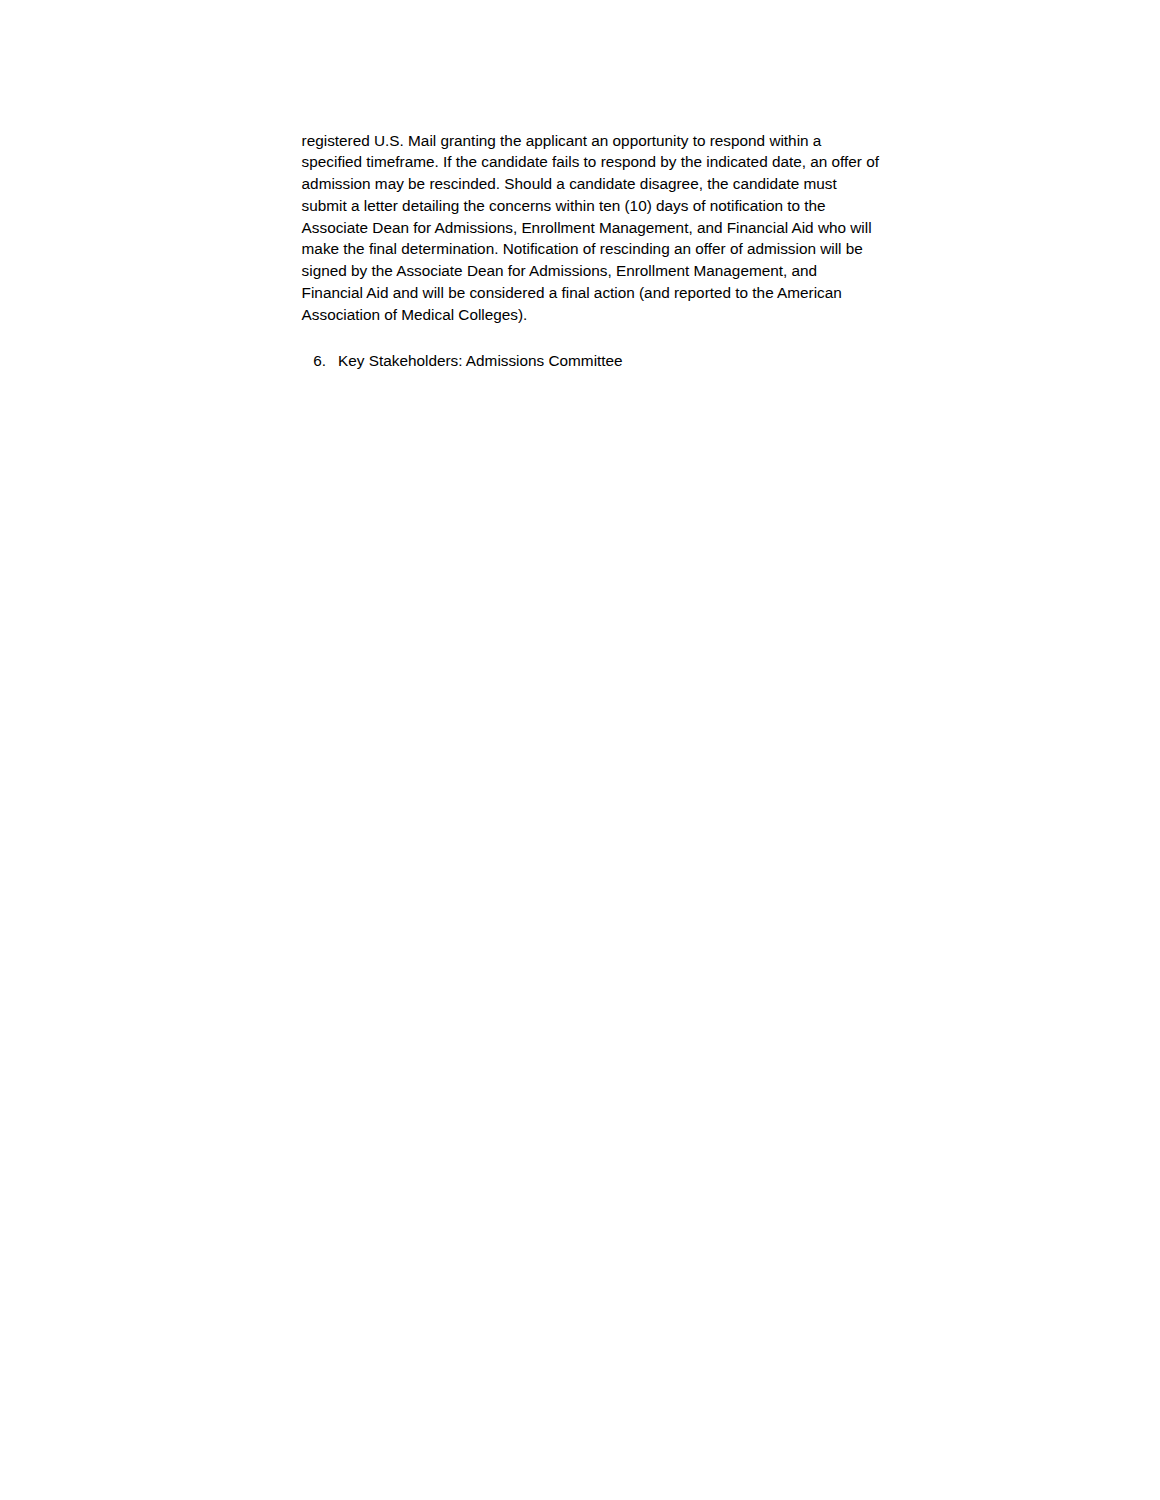registered U.S. Mail granting the applicant an opportunity to respond within a specified timeframe. If the candidate fails to respond by the indicated date, an offer of admission may be rescinded. Should a candidate disagree, the candidate must submit a letter detailing the concerns within ten (10) days of notification to the Associate Dean for Admissions, Enrollment Management, and Financial Aid who will make the final determination. Notification of rescinding an offer of admission will be signed by the Associate Dean for Admissions, Enrollment Management, and Financial Aid and will be considered a final action (and reported to the American Association of Medical Colleges).
Key Stakeholders: Admissions Committee